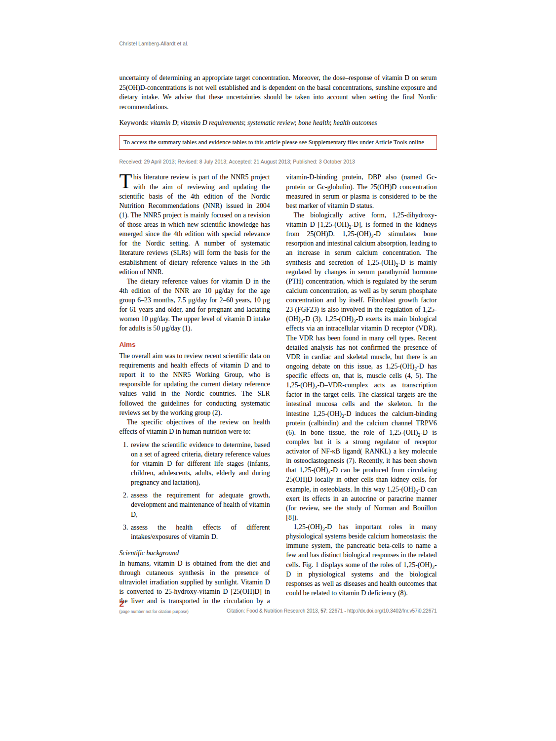Christel Lamberg-Allardt et al.
uncertainty of determining an appropriate target concentration. Moreover, the dose–response of vitamin D on serum 25(OH)D-concentrations is not well established and is dependent on the basal concentrations, sunshine exposure and dietary intake. We advise that these uncertainties should be taken into account when setting the final Nordic recommendations.
Keywords: vitamin D; vitamin D requirements; systematic review; bone health; health outcomes
To access the summary tables and evidence tables to this article please see Supplementary files under Article Tools online
Received: 29 April 2013; Revised: 8 July 2013; Accepted: 21 August 2013; Published: 3 October 2013
This literature review is part of the NNR5 project with the aim of reviewing and updating the scientific basis of the 4th edition of the Nordic Nutrition Recommendations (NNR) issued in 2004 (1). The NNR5 project is mainly focused on a revision of those areas in which new scientific knowledge has emerged since the 4th edition with special relevance for the Nordic setting. A number of systematic literature reviews (SLRs) will form the basis for the establishment of dietary reference values in the 5th edition of NNR.
The dietary reference values for vitamin D in the 4th edition of the NNR are 10 μg/day for the age group 6–23 months, 7.5 μg/day for 2–60 years, 10 μg for 61 years and older, and for pregnant and lactating women 10 μg/day. The upper level of vitamin D intake for adults is 50 μg/day (1).
Aims
The overall aim was to review recent scientific data on requirements and health effects of vitamin D and to report it to the NNR5 Working Group, who is responsible for updating the current dietary reference values valid in the Nordic countries. The SLR followed the guidelines for conducting systematic reviews set by the working group (2).
The specific objectives of the review on health effects of vitamin D in human nutrition were to:
review the scientific evidence to determine, based on a set of agreed criteria, dietary reference values for vitamin D for different life stages (infants, children, adolescents, adults, elderly and during pregnancy and lactation),
assess the requirement for adequate growth, development and maintenance of health of vitamin D,
assess the health effects of different intakes/exposures of vitamin D.
Scientific background
In humans, vitamin D is obtained from the diet and through cutaneous synthesis in the presence of ultraviolet irradiation supplied by sunlight. Vitamin D is converted to 25-hydroxy-vitamin D [25(OH)D] in the liver and is transported in the circulation by a vitamin-D-binding protein, DBP also (named Gc-protein or Gc-globulin). The 25(OH)D concentration measured in serum or plasma is considered to be the best marker of vitamin D status.
The biologically active form, 1,25-dihydroxy-vitamin D [1,25-(OH)2-D], is formed in the kidneys from 25(OH)D. 1,25-(OH)2-D stimulates bone resorption and intestinal calcium absorption, leading to an increase in serum calcium concentration. The synthesis and secretion of 1,25-(OH)2-D is mainly regulated by changes in serum parathyroid hormone (PTH) concentration, which is regulated by the serum calcium concentration, as well as by serum phosphate concentration and by itself. Fibroblast growth factor 23 (FGF23) is also involved in the regulation of 1,25-(OH)2-D (3). 1,25-(OH)2-D exerts its main biological effects via an intracellular vitamin D receptor (VDR). The VDR has been found in many cell types. Recent detailed analysis has not confirmed the presence of VDR in cardiac and skeletal muscle, but there is an ongoing debate on this issue, as 1,25-(OH)2-D has specific effects on, that is, muscle cells (4, 5). The 1,25-(OH)2-D–VDR-complex acts as transcription factor in the target cells. The classical targets are the intestinal mucosa cells and the skeleton. In the intestine 1,25-(OH)2-D induces the calcium-binding protein (calbindin) and the calcium channel TRPV6 (6). In bone tissue, the role of 1,25-(OH)2-D is complex but it is a strong regulator of receptor activator of NF-κB ligand( RANKL) a key molecule in osteoclastogenesis (7). Recently, it has been shown that 1,25-(OH)2-D can be produced from circulating 25(OH)D locally in other cells than kidney cells, for example, in osteoblasts. In this way 1,25-(OH)2-D can exert its effects in an autocrine or paracrine manner (for review, see the study of Norman and Bouillon [8]).
1,25-(OH)2-D has important roles in many physiological systems beside calcium homeostasis: the immune system, the pancreatic beta-cells to name a few and has distinct biological responses in the related cells. Fig. 1 displays some of the roles of 1,25-(OH)2-D in physiological systems and the biological responses as well as diseases and health outcomes that could be related to vitamin D deficiency (8).
2
(page number not for citation purpose)
Citation: Food & Nutrition Research 2013, 57: 22671 - http://dx.doi.org/10.3402/fnr.v57i0.22671